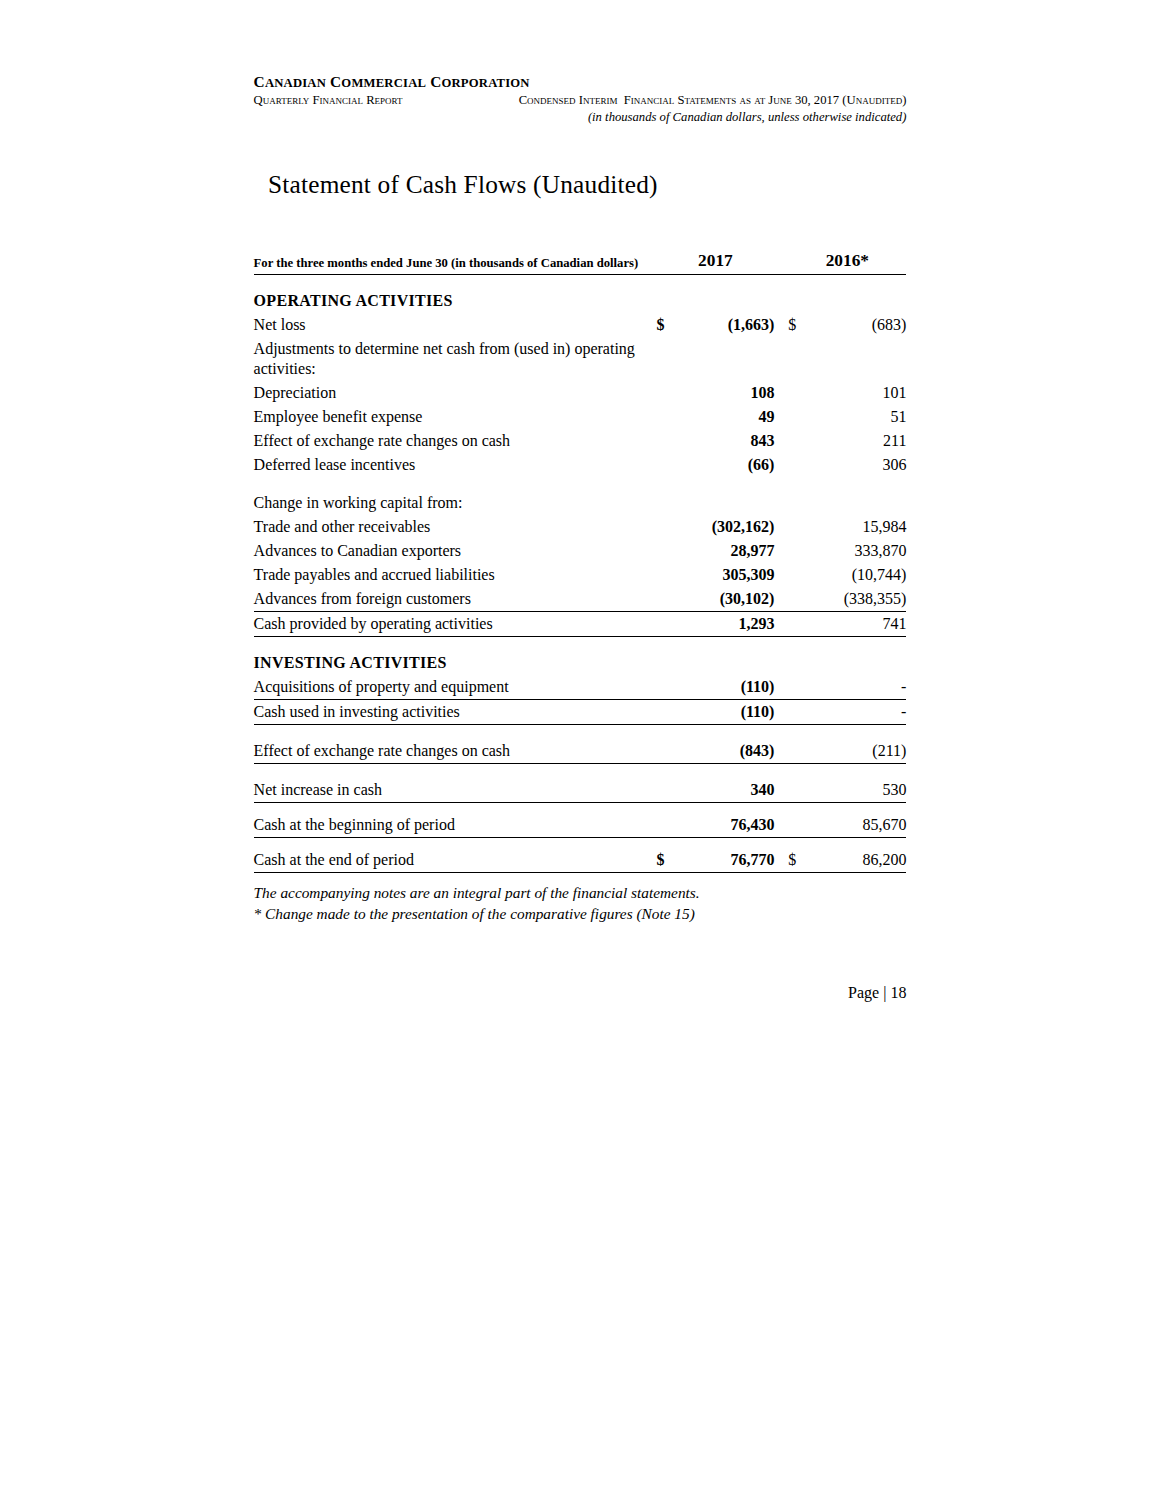CANADIAN COMMERCIAL CORPORATION
Quarterly Financial Report
Condensed Interim Financial Statements as at June 30, 2017 (Unaudited)
(in thousands of Canadian dollars, unless otherwise indicated)
Statement of Cash Flows (Unaudited)
| For the three months ended June 30 (in thousands of Canadian dollars) | 2017 | | 2016* |
| --- | --- | --- | --- |
| OPERATING ACTIVITIES | | | | | |
| Net loss | $ | (1,663) | | $ | (683) |
| Adjustments to determine net cash from (used in) operating activities: | | | | | |
| Depreciation | | 108 | | | 101 |
| Employee benefit expense | | 49 | | | 51 |
| Effect of exchange rate changes on cash | | 843 | | | 211 |
| Deferred lease incentives | | (66) | | | 306 |
| Change in working capital from: | | | | | |
| Trade and other receivables | | (302,162) | | | 15,984 |
| Advances to Canadian exporters | | 28,977 | | | 333,870 |
| Trade payables and accrued liabilities | | 305,309 | | | (10,744) |
| Advances from foreign customers | | (30,102) | | | (338,355) |
| Cash provided by operating activities | | 1,293 | | | 741 |
| INVESTING ACTIVITIES | | | | | |
| Acquisitions of property and equipment | | (110) | | | - |
| Cash used in investing activities | | (110) | | | - |
| Effect of exchange rate changes on cash | | (843) | | | (211) |
| Net increase in cash | | 340 | | | 530 |
| Cash at the beginning of period | | 76,430 | | | 85,670 |
| Cash at the end of period | $ | 76,770 | | $ | 86,200 |
The accompanying notes are an integral part of the financial statements.
* Change made to the presentation of the comparative figures (Note 15)
Page | 18